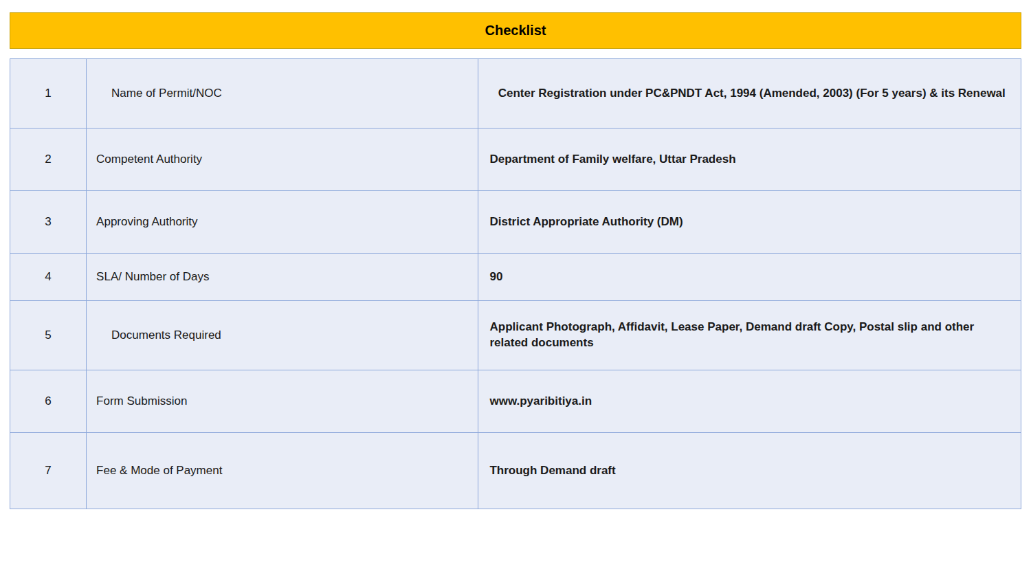Checklist
| 1 | Name of Permit/NOC | Center Registration under PC&PNDT Act, 1994 (Amended, 2003) (For 5 years) & its Renewal |
| 2 | Competent Authority | Department of Family welfare, Uttar Pradesh |
| 3 | Approving Authority | District Appropriate Authority (DM) |
| 4 | SLA/ Number of Days | 90 |
| 5 | Documents Required | Applicant Photograph, Affidavit, Lease Paper, Demand draft Copy, Postal slip and other related documents |
| 6 | Form Submission | www.pyaribitiya.in |
| 7 | Fee & Mode of Payment | Through Demand draft |